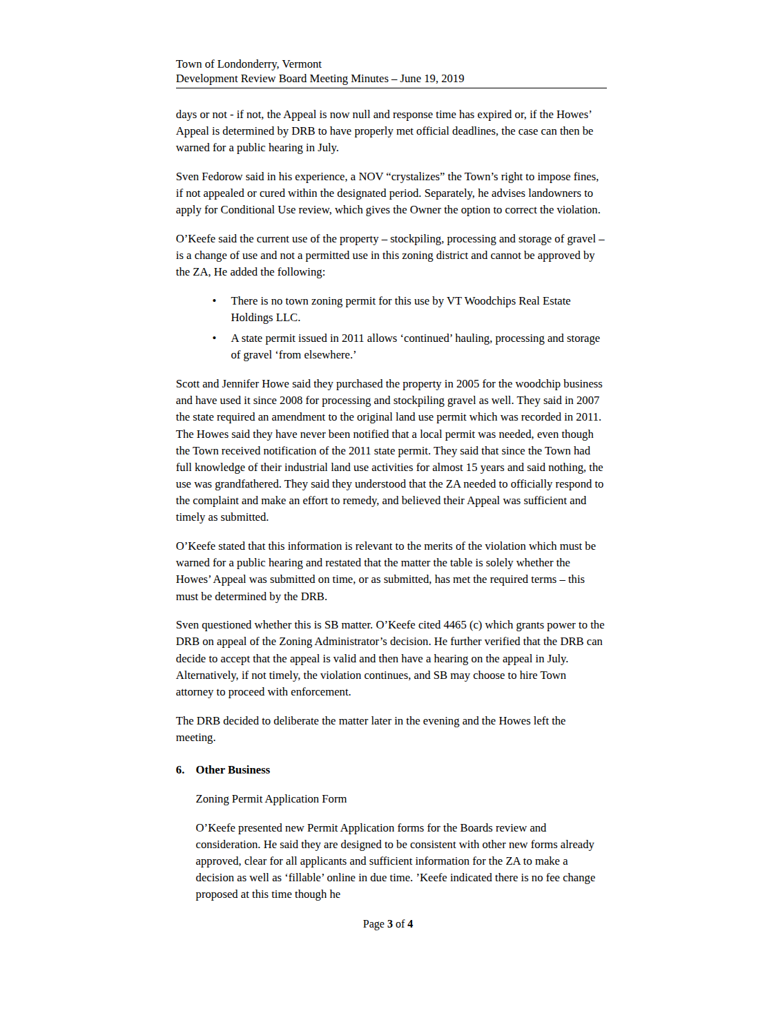Town of Londonderry, Vermont
Development Review Board Meeting Minutes – June 19, 2019
days or not - if not, the Appeal is now null and response time has expired or, if the Howes’ Appeal is determined by DRB to have properly met official deadlines, the case can then be warned for a public hearing in July.
Sven Fedorow said in his experience, a NOV “crystalizes” the Town’s right to impose fines, if not appealed or cured within the designated period. Separately, he advises landowners to apply for Conditional Use review, which gives the Owner the option to correct the violation.
O’Keefe said the current use of the property – stockpiling, processing and storage of gravel – is a change of use and not a permitted use in this zoning district and cannot be approved by the ZA, He added the following:
There is no town zoning permit for this use by VT Woodchips Real Estate Holdings LLC.
A state permit issued in 2011 allows ‘continued’ hauling, processing and storage of gravel ‘from elsewhere.’
Scott and Jennifer Howe said they purchased the property in 2005 for the woodchip business and have used it since 2008 for processing and stockpiling gravel as well. They said in 2007 the state required an amendment to the original land use permit which was recorded in 2011. The Howes said they have never been notified that a local permit was needed, even though the Town received notification of the 2011 state permit. They said that since the Town had full knowledge of their industrial land use activities for almost 15 years and said nothing, the use was grandfathered. They said they understood that the ZA needed to officially respond to the complaint and make an effort to remedy, and believed their Appeal was sufficient and timely as submitted.
O’Keefe stated that this information is relevant to the merits of the violation which must be warned for a public hearing and restated that the matter the table is solely whether the Howes’ Appeal was submitted on time, or as submitted, has met the required terms – this must be determined by the DRB.
Sven questioned whether this is SB matter. O’Keefe cited 4465 (c) which grants power to the DRB on appeal of the Zoning Administrator’s decision. He further verified that the DRB can decide to accept that the appeal is valid and then have a hearing on the appeal in July. Alternatively, if not timely, the violation continues, and SB may choose to hire Town attorney to proceed with enforcement.
The DRB decided to deliberate the matter later in the evening and the Howes left the meeting.
6.
Other Business
Zoning Permit Application Form
O’Keefe presented new Permit Application forms for the Boards review and consideration. He said they are designed to be consistent with other new forms already approved, clear for all applicants and sufficient information for the ZA to make a decision as well as ‘fillable’ online in due time. ’Keefe indicated there is no fee change proposed at this time though he
Page 3 of 4